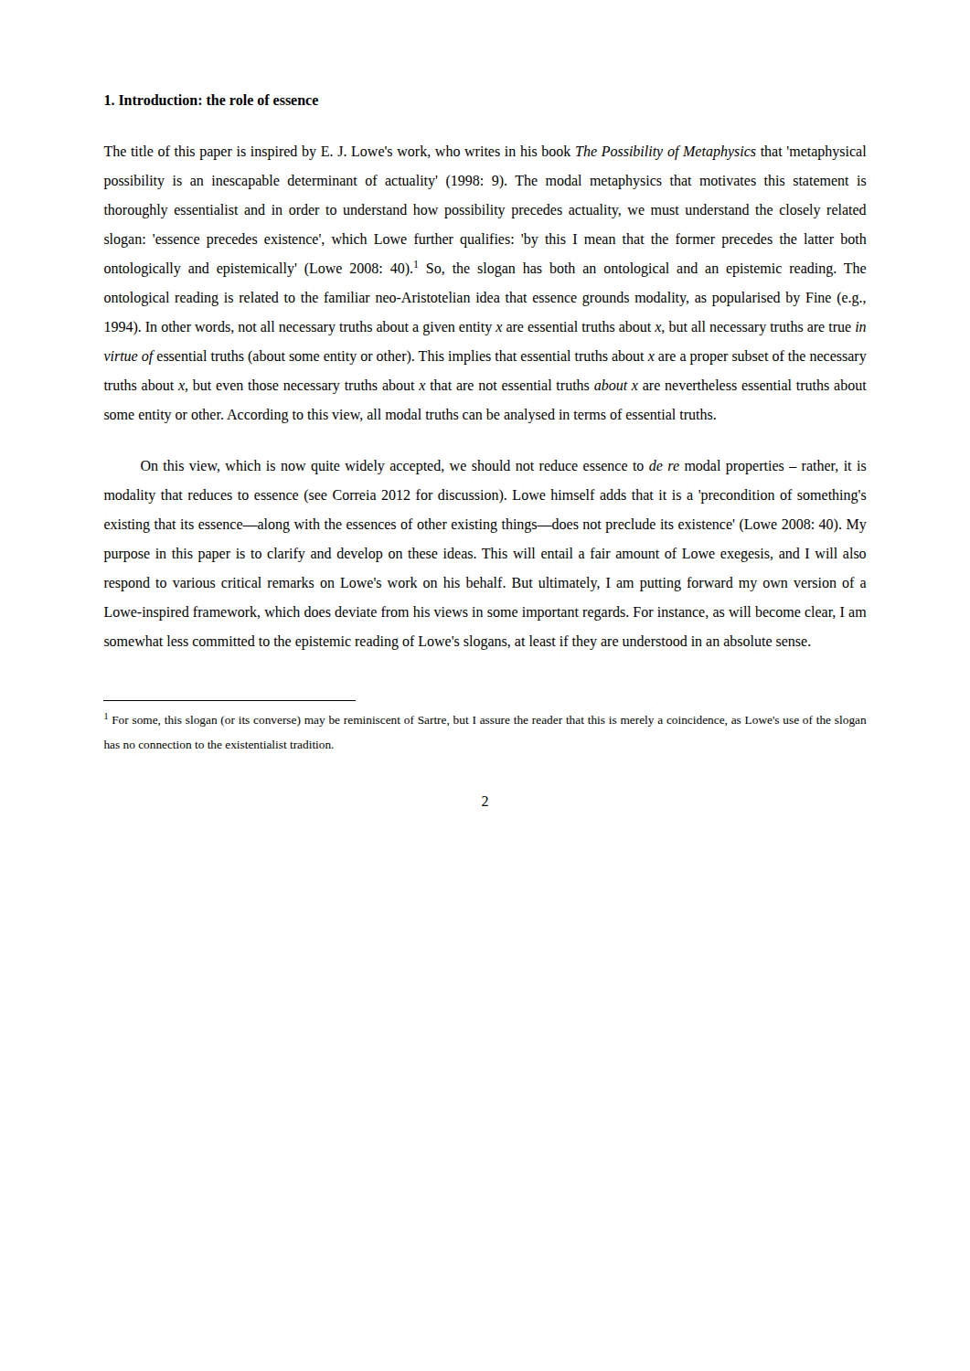1. Introduction: the role of essence
The title of this paper is inspired by E. J. Lowe's work, who writes in his book The Possibility of Metaphysics that 'metaphysical possibility is an inescapable determinant of actuality' (1998: 9). The modal metaphysics that motivates this statement is thoroughly essentialist and in order to understand how possibility precedes actuality, we must understand the closely related slogan: 'essence precedes existence', which Lowe further qualifies: 'by this I mean that the former precedes the latter both ontologically and epistemically' (Lowe 2008: 40).1 So, the slogan has both an ontological and an epistemic reading. The ontological reading is related to the familiar neo-Aristotelian idea that essence grounds modality, as popularised by Fine (e.g., 1994). In other words, not all necessary truths about a given entity x are essential truths about x, but all necessary truths are true in virtue of essential truths (about some entity or other). This implies that essential truths about x are a proper subset of the necessary truths about x, but even those necessary truths about x that are not essential truths about x are nevertheless essential truths about some entity or other. According to this view, all modal truths can be analysed in terms of essential truths.
On this view, which is now quite widely accepted, we should not reduce essence to de re modal properties – rather, it is modality that reduces to essence (see Correia 2012 for discussion). Lowe himself adds that it is a 'precondition of something's existing that its essence—along with the essences of other existing things—does not preclude its existence' (Lowe 2008: 40). My purpose in this paper is to clarify and develop on these ideas. This will entail a fair amount of Lowe exegesis, and I will also respond to various critical remarks on Lowe's work on his behalf. But ultimately, I am putting forward my own version of a Lowe-inspired framework, which does deviate from his views in some important regards. For instance, as will become clear, I am somewhat less committed to the epistemic reading of Lowe's slogans, at least if they are understood in an absolute sense.
1 For some, this slogan (or its converse) may be reminiscent of Sartre, but I assure the reader that this is merely a coincidence, as Lowe's use of the slogan has no connection to the existentialist tradition.
2